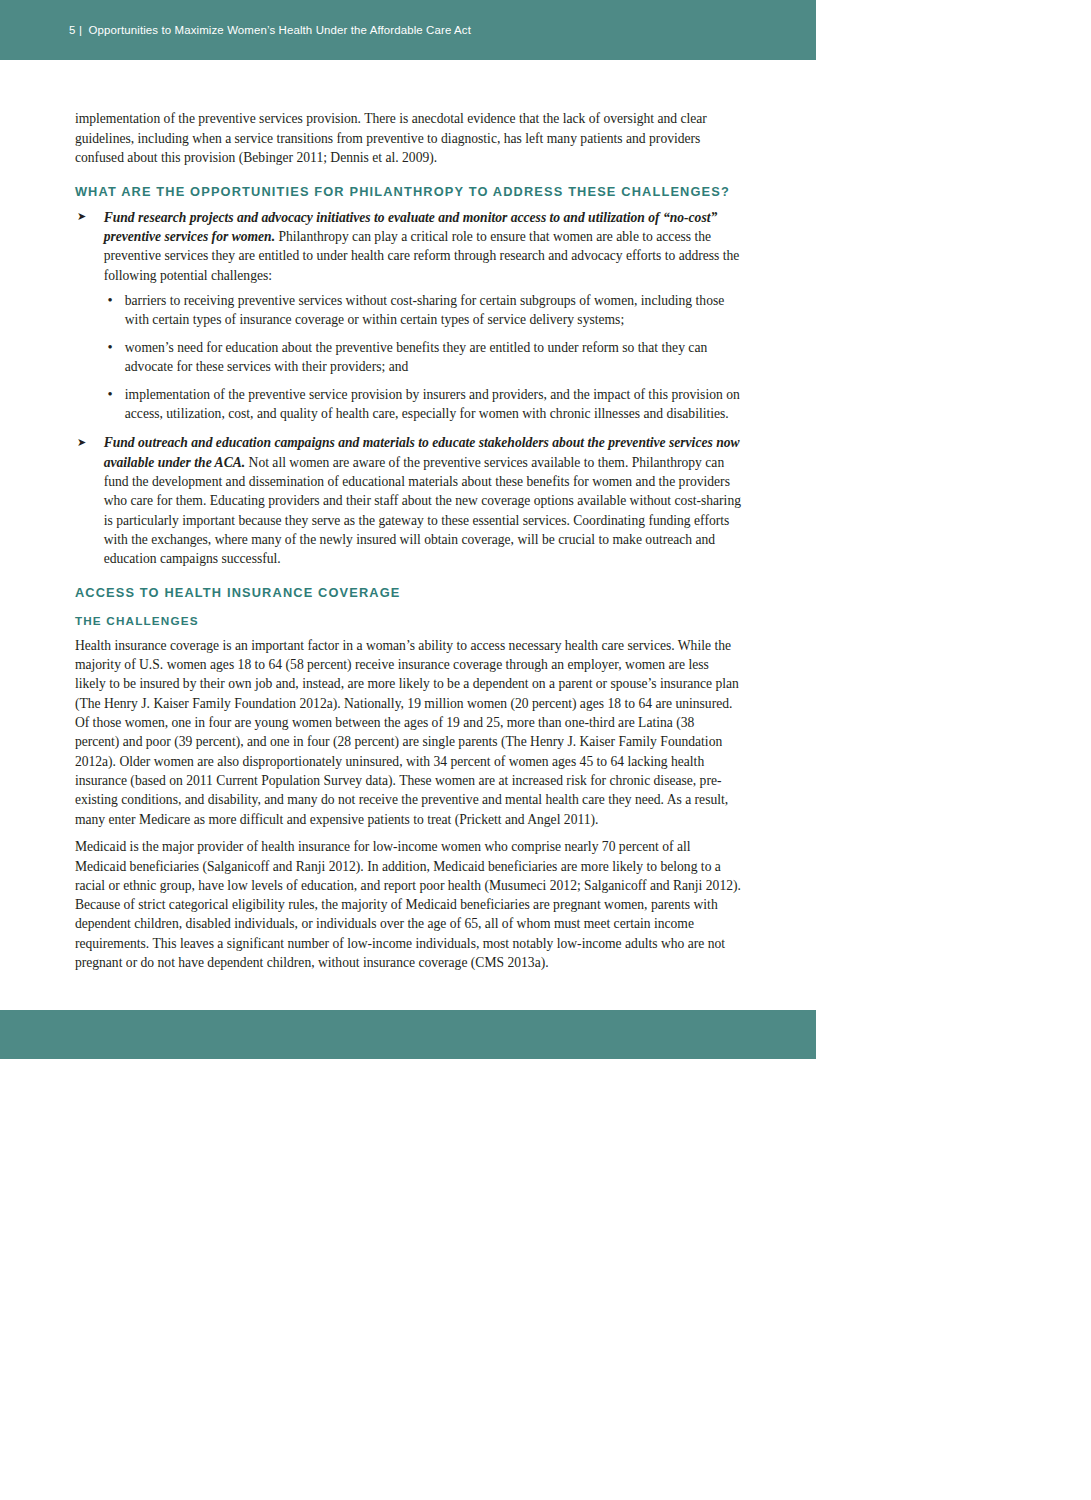5 | Opportunities to Maximize Women’s Health Under the Affordable Care Act
implementation of the preventive services provision. There is anecdotal evidence that the lack of oversight and clear guidelines, including when a service transitions from preventive to diagnostic, has left many patients and providers confused about this provision (Bebinger 2011; Dennis et al. 2009).
What are the opportunities for philanthropy to address these challenges?
Fund research projects and advocacy initiatives to evaluate and monitor access to and utilization of “no-cost” preventive services for women. Philanthropy can play a critical role to ensure that women are able to access the preventive services they are entitled to under health care reform through research and advocacy efforts to address the following potential challenges:
barriers to receiving preventive services without cost-sharing for certain subgroups of women, including those with certain types of insurance coverage or within certain types of service delivery systems;
women’s need for education about the preventive benefits they are entitled to under reform so that they can advocate for these services with their providers; and
implementation of the preventive service provision by insurers and providers, and the impact of this provision on access, utilization, cost, and quality of health care, especially for women with chronic illnesses and disabilities.
Fund outreach and education campaigns and materials to educate stakeholders about the preventive services now available under the ACA. Not all women are aware of the preventive services available to them. Philanthropy can fund the development and dissemination of educational materials about these benefits for women and the providers who care for them. Educating providers and their staff about the new coverage options available without cost-sharing is particularly important because they serve as the gateway to these essential services. Coordinating funding efforts with the exchanges, where many of the newly insured will obtain coverage, will be crucial to make outreach and education campaigns successful.
Access to Health Insurance Coverage
The Challenges
Health insurance coverage is an important factor in a woman’s ability to access necessary health care services. While the majority of U.S. women ages 18 to 64 (58 percent) receive insurance coverage through an employer, women are less likely to be insured by their own job and, instead, are more likely to be a dependent on a parent or spouse’s insurance plan (The Henry J. Kaiser Family Foundation 2012a). Nationally, 19 million women (20 percent) ages 18 to 64 are uninsured. Of those women, one in four are young women between the ages of 19 and 25, more than one-third are Latina (38 percent) and poor (39 percent), and one in four (28 percent) are single parents (The Henry J. Kaiser Family Foundation 2012a). Older women are also disproportionately uninsured, with 34 percent of women ages 45 to 64 lacking health insurance (based on 2011 Current Population Survey data). These women are at increased risk for chronic disease, pre-existing conditions, and disability, and many do not receive the preventive and mental health care they need. As a result, many enter Medicare as more difficult and expensive patients to treat (Prickett and Angel 2011).
Medicaid is the major provider of health insurance for low-income women who comprise nearly 70 percent of all Medicaid beneficiaries (Salganicoff and Ranji 2012). In addition, Medicaid beneficiaries are more likely to belong to a racial or ethnic group, have low levels of education, and report poor health (Musumeci 2012; Salganicoff and Ranji 2012). Because of strict categorical eligibility rules, the majority of Medicaid beneficiaries are pregnant women, parents with dependent children, disabled individuals, or individuals over the age of 65, all of whom must meet certain income requirements. This leaves a significant number of low-income individuals, most notably low-income adults who are not pregnant or do not have dependent children, without insurance coverage (CMS 2013a).